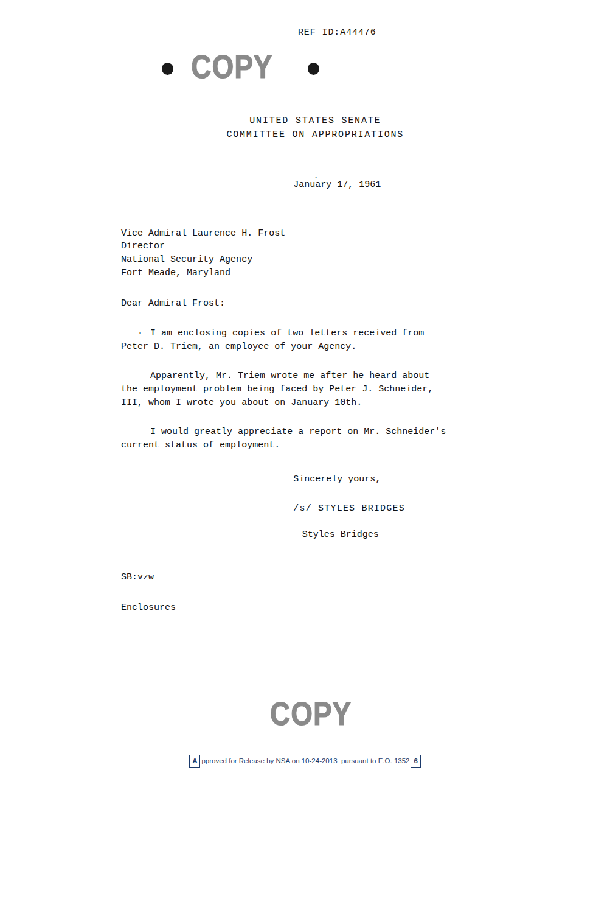REF ID:A44476
COPY
UNITED STATES SENATE
COMMITTEE ON APPROPRIATIONS
. January 17, 1961
Vice Admiral Laurence H. Frost
Director
National Security Agency
Fort Meade, Maryland
Dear Admiral Frost:
I am enclosing copies of two letters received from Peter D. Triem, an employee of your Agency.
Apparently, Mr. Triem wrote me after he heard about the employment problem being faced by Peter J. Schneider, III, whom I wrote you about on January 10th.
I would greatly appreciate a report on Mr. Schneider's current status of employment.
Sincerely yours,
/s/ STYLES BRIDGES
Styles Bridges
SB:vzw
Enclosures
COPY
Approved for Release by NSA on 10-24-2013 pursuant to E.O. 13526